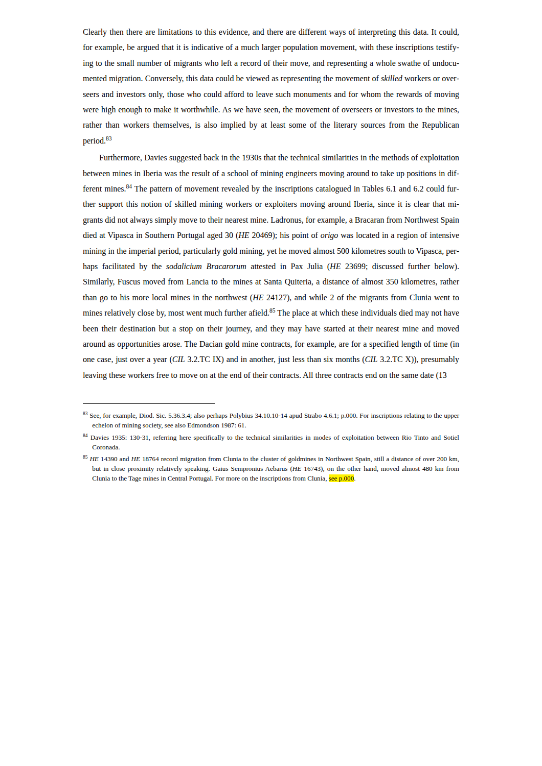Clearly then there are limitations to this evidence, and there are different ways of interpreting this data. It could, for example, be argued that it is indicative of a much larger population movement, with these inscriptions testifying to the small number of migrants who left a record of their move, and representing a whole swathe of undocumented migration. Conversely, this data could be viewed as representing the movement of skilled workers or overseers and investors only, those who could afford to leave such monuments and for whom the rewards of moving were high enough to make it worthwhile. As we have seen, the movement of overseers or investors to the mines, rather than workers themselves, is also implied by at least some of the literary sources from the Republican period.83
Furthermore, Davies suggested back in the 1930s that the technical similarities in the methods of exploitation between mines in Iberia was the result of a school of mining engineers moving around to take up positions in different mines.84 The pattern of movement revealed by the inscriptions catalogued in Tables 6.1 and 6.2 could further support this notion of skilled mining workers or exploiters moving around Iberia, since it is clear that migrants did not always simply move to their nearest mine. Ladronus, for example, a Bracaran from Northwest Spain died at Vipasca in Southern Portugal aged 30 (HE 20469); his point of origo was located in a region of intensive mining in the imperial period, particularly gold mining, yet he moved almost 500 kilometres south to Vipasca, perhaps facilitated by the sodalicium Bracarorum attested in Pax Julia (HE 23699; discussed further below). Similarly, Fuscus moved from Lancia to the mines at Santa Quiteria, a distance of almost 350 kilometres, rather than go to his more local mines in the northwest (HE 24127), and while 2 of the migrants from Clunia went to mines relatively close by, most went much further afield.85 The place at which these individuals died may not have been their destination but a stop on their journey, and they may have started at their nearest mine and moved around as opportunities arose. The Dacian gold mine contracts, for example, are for a specified length of time (in one case, just over a year (CIL 3.2.TC IX) and in another, just less than six months (CIL 3.2.TC X)), presumably leaving these workers free to move on at the end of their contracts. All three contracts end on the same date (13
83 See, for example, Diod. Sic. 5.36.3.4; also perhaps Polybius 34.10.10-14 apud Strabo 4.6.1; p.000. For inscriptions relating to the upper echelon of mining society, see also Edmondson 1987: 61.
84 Davies 1935: 130-31, referring here specifically to the technical similarities in modes of exploitation between Rio Tinto and Sotiel Coronada.
85 HE 14390 and HE 18764 record migration from Clunia to the cluster of goldmines in Northwest Spain, still a distance of over 200 km, but in close proximity relatively speaking. Gaius Sempronius Aebarus (HE 16743), on the other hand, moved almost 480 km from Clunia to the Tage mines in Central Portugal. For more on the inscriptions from Clunia, see p.000.